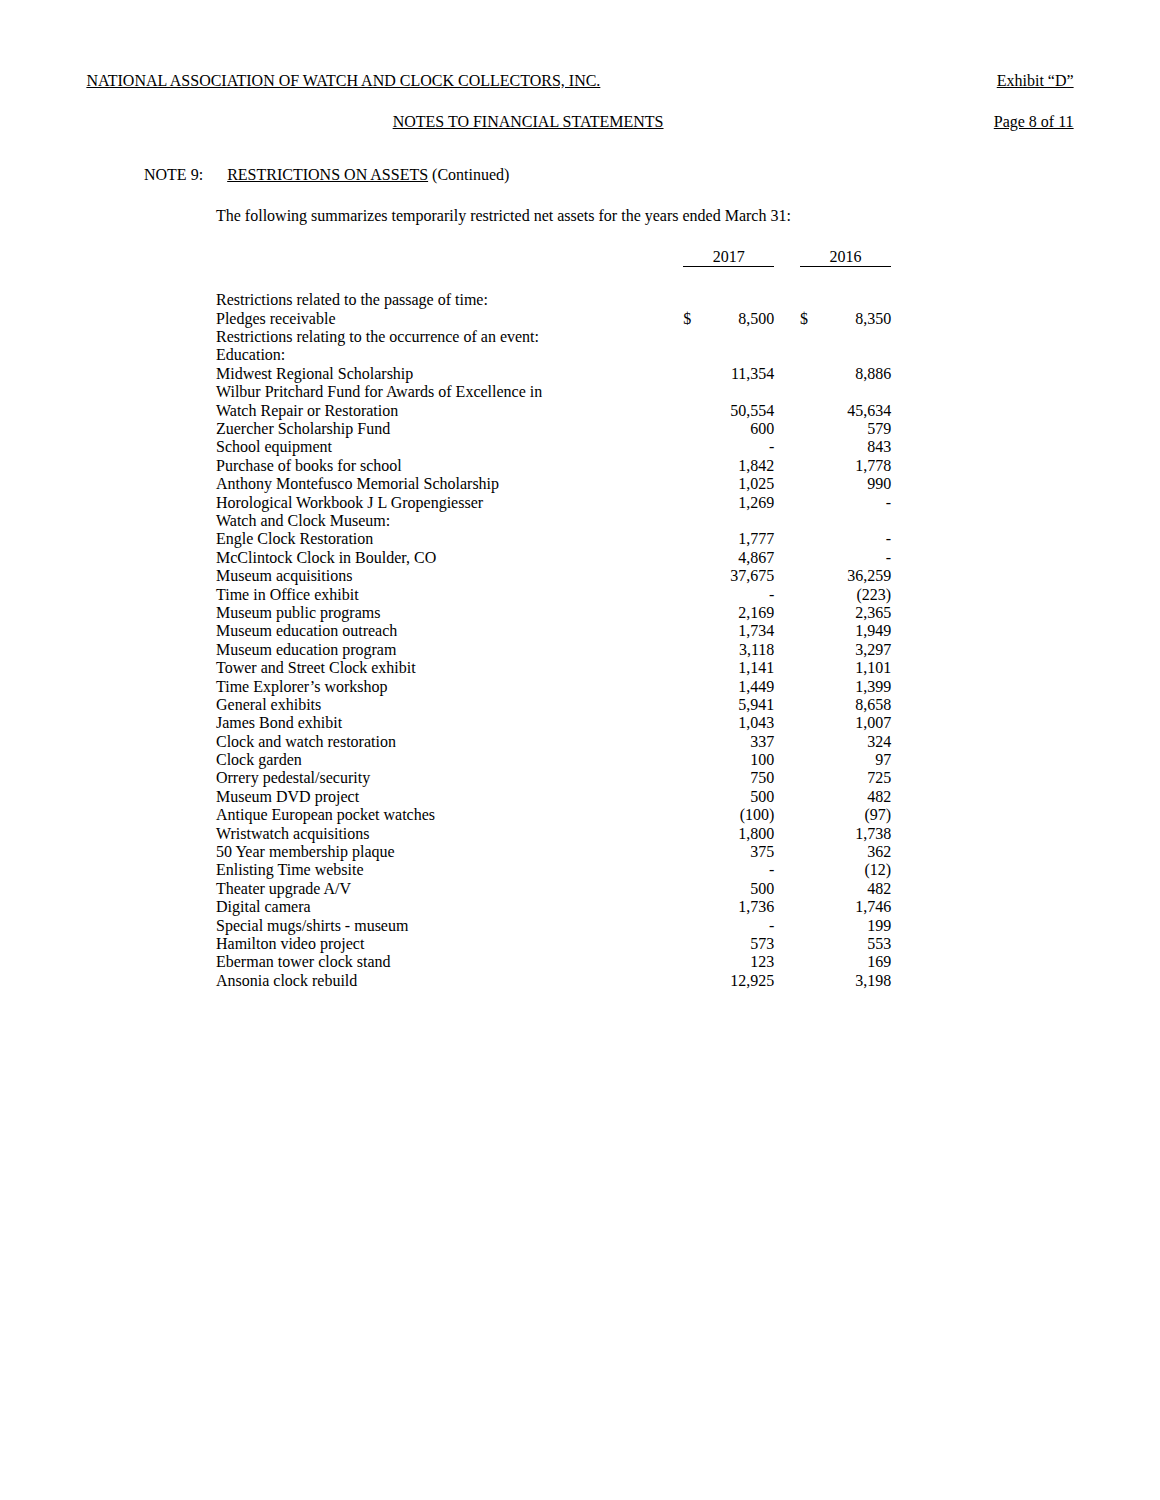NATIONAL ASSOCIATION OF WATCH AND CLOCK COLLECTORS, INC. Exhibit “D”
NOTES TO FINANCIAL STATEMENTS Page 8 of 11
NOTE 9:
RESTRICTIONS ON ASSETS (Continued)
The following summarizes temporarily restricted net assets for the years ended March 31:
| | | 2017 | | 2016 |
| Restrictions related to the passage of time: | | | | | | |
| Pledges receivable | | $ | 8,500 | | $ | 8,350 |
| Restrictions relating to the occurrence of an event: | | | | | | |
| Education: | | | | | | |
| Midwest Regional Scholarship | | | 11,354 | | | 8,886 |
| Wilbur Pritchard Fund for Awards of Excellence in | | | | | | |
| Watch Repair or Restoration | | | 50,554 | | | 45,634 |
| Zuercher Scholarship Fund | | | 600 | | | 579 |
| School equipment | | | - | | | 843 |
| Purchase of books for school | | | 1,842 | | | 1,778 |
| Anthony Montefusco Memorial Scholarship | | | 1,025 | | | 990 |
| Horological Workbook J L Gropengiesser | | | 1,269 | | | - |
| Watch and Clock Museum: | | | | | | |
| Engle Clock Restoration | | | 1,777 | | | - |
| McClintock Clock in Boulder, CO | | | 4,867 | | | - |
| Museum acquisitions | | | 37,675 | | | 36,259 |
| Time in Office exhibit | | | - | | | (223) |
| Museum public programs | | | 2,169 | | | 2,365 |
| Museum education outreach | | | 1,734 | | | 1,949 |
| Museum education program | | | 3,118 | | | 3,297 |
| Tower and Street Clock exhibit | | | 1,141 | | | 1,101 |
| Time Explorer’s workshop | | | 1,449 | | | 1,399 |
| General exhibits | | | 5,941 | | | 8,658 |
| James Bond exhibit | | | 1,043 | | | 1,007 |
| Clock and watch restoration | | | 337 | | | 324 |
| Clock garden | | | 100 | | | 97 |
| Orrery pedestal/security | | | 750 | | | 725 |
| Museum DVD project | | | 500 | | | 482 |
| Antique European pocket watches | | | (100) | | | (97) |
| Wristwatch acquisitions | | | 1,800 | | | 1,738 |
| 50 Year membership plaque | | | 375 | | | 362 |
| Enlisting Time website | | | - | | | (12) |
| Theater upgrade A/V | | | 500 | | | 482 |
| Digital camera | | | 1,736 | | | 1,746 |
| Special mugs/shirts - museum | | | - | | | 199 |
| Hamilton video project | | | 573 | | | 553 |
| Eberman tower clock stand | | | 123 | | | 169 |
| Ansonia clock rebuild | | | 12,925 | | | 3,198 |